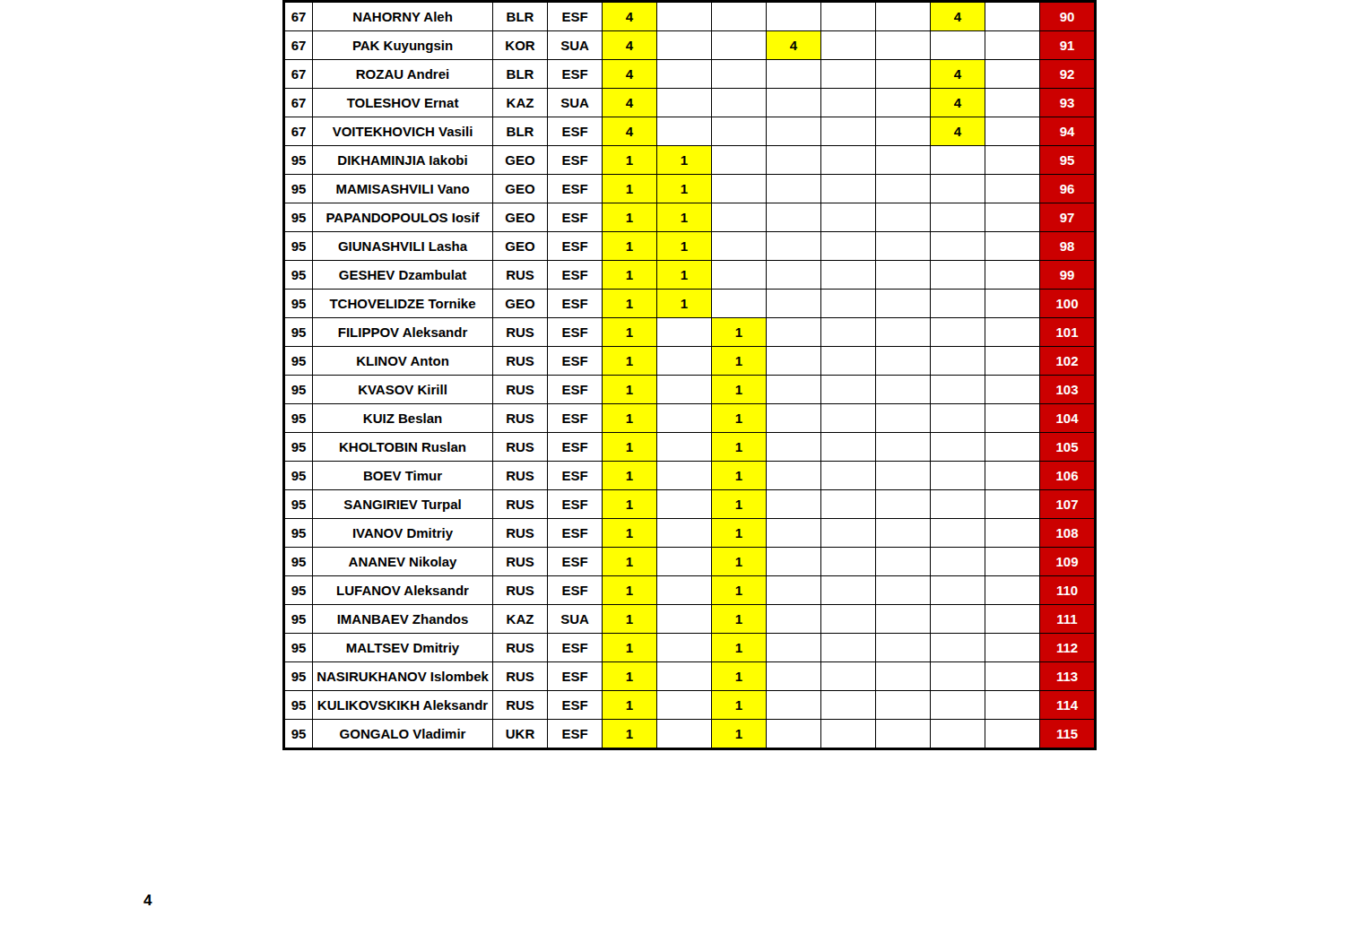| 67 | NAHORNY Aleh | BLR | ESF | 4 | | | | | | 4 | | 90 |
| 67 | PAK Kuyungsin | KOR | SUA | 4 | | | 4 | | | | | 91 |
| 67 | ROZAU Andrei | BLR | ESF | 4 | | | | | | 4 | | 92 |
| 67 | TOLESHOV Ernat | KAZ | SUA | 4 | | | | | | 4 | | 93 |
| 67 | VOITEKHOVICH Vasili | BLR | ESF | 4 | | | | | | 4 | | 94 |
| 95 | DIKHAMINJIA Iakobi | GEO | ESF | 1 | 1 | | | | | | | 95 |
| 95 | MAMISASHVILI Vano | GEO | ESF | 1 | 1 | | | | | | | 96 |
| 95 | PAPANDOPOULOS Iosif | GEO | ESF | 1 | 1 | | | | | | | 97 |
| 95 | GIUNASHVILI Lasha | GEO | ESF | 1 | 1 | | | | | | | 98 |
| 95 | GESHEV Dzambulat | RUS | ESF | 1 | 1 | | | | | | | 99 |
| 95 | TCHOVELIDZE Tornike | GEO | ESF | 1 | 1 | | | | | | | 100 |
| 95 | FILIPPOV Aleksandr | RUS | ESF | 1 | | 1 | | | | | | 101 |
| 95 | KLINOV Anton | RUS | ESF | 1 | | 1 | | | | | | 102 |
| 95 | KVASOV Kirill | RUS | ESF | 1 | | 1 | | | | | | 103 |
| 95 | KUIZ Beslan | RUS | ESF | 1 | | 1 | | | | | | 104 |
| 95 | KHOLTOBIN Ruslan | RUS | ESF | 1 | | 1 | | | | | | 105 |
| 95 | BOEV Timur | RUS | ESF | 1 | | 1 | | | | | | 106 |
| 95 | SANGIRIEV Turpal | RUS | ESF | 1 | | 1 | | | | | | 107 |
| 95 | IVANOV Dmitriy | RUS | ESF | 1 | | 1 | | | | | | 108 |
| 95 | ANANEV Nikolay | RUS | ESF | 1 | | 1 | | | | | | 109 |
| 95 | LUFANOV Aleksandr | RUS | ESF | 1 | | 1 | | | | | | 110 |
| 95 | IMANBAEV Zhandos | KAZ | SUA | 1 | | 1 | | | | | | 111 |
| 95 | MALTSEV Dmitriy | RUS | ESF | 1 | | 1 | | | | | | 112 |
| 95 | NASIRUKHANOV Islombek | RUS | ESF | 1 | | 1 | | | | | | 113 |
| 95 | KULIKOVSKIKH Aleksandr | RUS | ESF | 1 | | 1 | | | | | | 114 |
| 95 | GONGALO Vladimir | UKR | ESF | 1 | | 1 | | | | | | 115 |
4